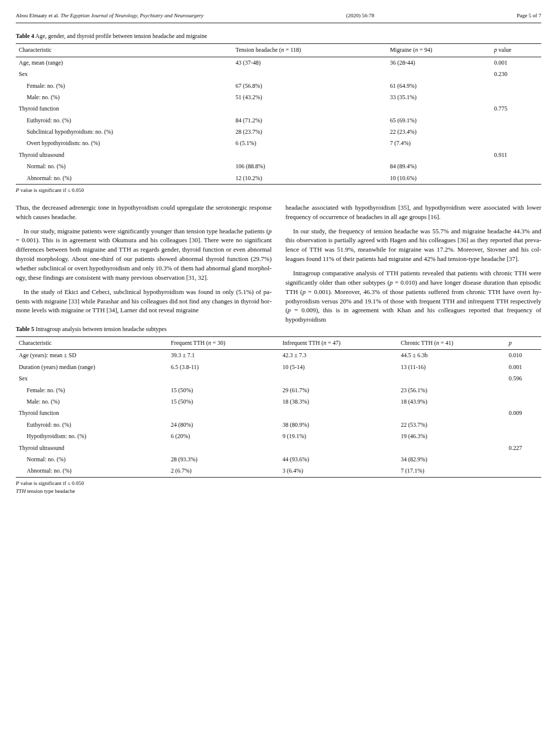Abou Elmaaty et al. The Egyptian Journal of Neurology, Psychiatry and Neurosurgery
(2020) 56:78
Page 5 of 7
Table 4 Age, gender, and thyroid profile between tension headache and migraine
| Characteristic | Tension headache ( n = 118) | Migraine ( n = 94) | p value |
| --- | --- | --- | --- |
| Age, mean (range) | 43 (37-48) | 36 (28-44) | 0.001 |
| Sex | | | 0.230 |
| Female: no. (%) | 67 (56.8%) | 61 (64.9%) | |
| Male: no. (%) | 51 (43.2%) | 33 (35.1%) | |
| Thyroid function | | | 0.775 |
| Euthyroid: no. (%) | 84 (71.2%) | 65 (69.1%) | |
| Subclinical hypothyroidism: no. (%) | 28 (23.7%) | 22 (23.4%) | |
| Overt hypothyroidism: no. (%) | 6 (5.1%) | 7 (7.4%) | |
| Thyroid ultrasound | | | 0.911 |
| Normal: no. (%) | 106 (88.8%) | 84 (89.4%) | |
| Abnormal: no. (%) | 12 (10.2%) | 10 (10.6%) | |
P value is significant if ≤ 0.050
Thus, the decreased adrenergic tone in hypothyroidism could upregulate the serotonergic response which causes headache.
In our study, migraine patients were significantly younger than tension type headache patients (p = 0.001). This is in agreement with Okumura and his colleagues [30]. There were no significant differences between both migraine and TTH as regards gender, thyroid function or even abnormal thyroid morphology. About one-third of our patients showed abnormal thyroid function (29.7%) whether subclinical or overt hypothyroidism and only 10.3% of them had abnormal gland morphology, these findings are consistent with many previous observation [31, 32].
In the study of Ekici and Cebeci, subclinical hypothyroidism was found in only (5.1%) of patients with migraine [33] while Parashar and his colleagues did not find any changes in thyroid hormone levels with migraine or TTH [34], Larner did not reveal migraine
headache associated with hypothyroidism [35], and hypothyroidism were associated with lower frequency of occurrence of headaches in all age groups [16].
In our study, the frequency of tension headache was 55.7% and migraine headache 44.3% and this observation is partially agreed with Hagen and his colleagues [36] as they reported that prevalence of TTH was 51.9%, meanwhile for migraine was 17.2%. Moreover, Stovner and his colleagues found 11% of their patients had migraine and 42% had tension-type headache [37].
Intragroup comparative analysis of TTH patients revealed that patients with chronic TTH were significantly older than other subtypes (p = 0.010) and have longer disease duration than episodic TTH (p = 0.001). Moreover, 46.3% of those patients suffered from chronic TTH have overt hypothyroidism versus 20% and 19.1% of those with frequent TTH and infrequent TTH respectively (p = 0.009), this is in agreement with Khan and his colleagues reported that frequency of hypothyroidism
Table 5 Intragroup analysis between tension headache subtypes
| Characteristic | Frequent TTH ( n = 30) | Infrequent TTH ( n = 47) | Chronic TTH ( n = 41) | p |
| --- | --- | --- | --- | --- |
| Age (years): mean ± SD | 39.3 ± 7.1 | 42.3 ± 7.3 | 44.5 ± 6.3b | 0.010 |
| Duration (years) median (range) | 6.5 (3.8-11) | 10 (5-14) | 13 (11-16) | 0.001 |
| Sex | | | | 0.596 |
| Female: no. (%) | 15 (50%) | 29 (61.7%) | 23 (56.1%) | |
| Male: no. (%) | 15 (50%) | 18 (38.3%) | 18 (43.9%) | |
| Thyroid function | | | | 0.009 |
| Euthyroid: no. (%) | 24 (80%) | 38 (80.9%) | 22 (53.7%) | |
| Hypothyroidism: no. (%) | 6 (20%) | 9 (19.1%) | 19 (46.3%) | |
| Thyroid ultrasound | | | | 0.227 |
| Normal: no. (%) | 28 (93.3%) | 44 (93.6%) | 34 (82.9%) | |
| Abnormal: no. (%) | 2 (6.7%) | 3 (6.4%) | 7 (17.1%) | |
P value is significant if ≤ 0.050
TTH tension type headache